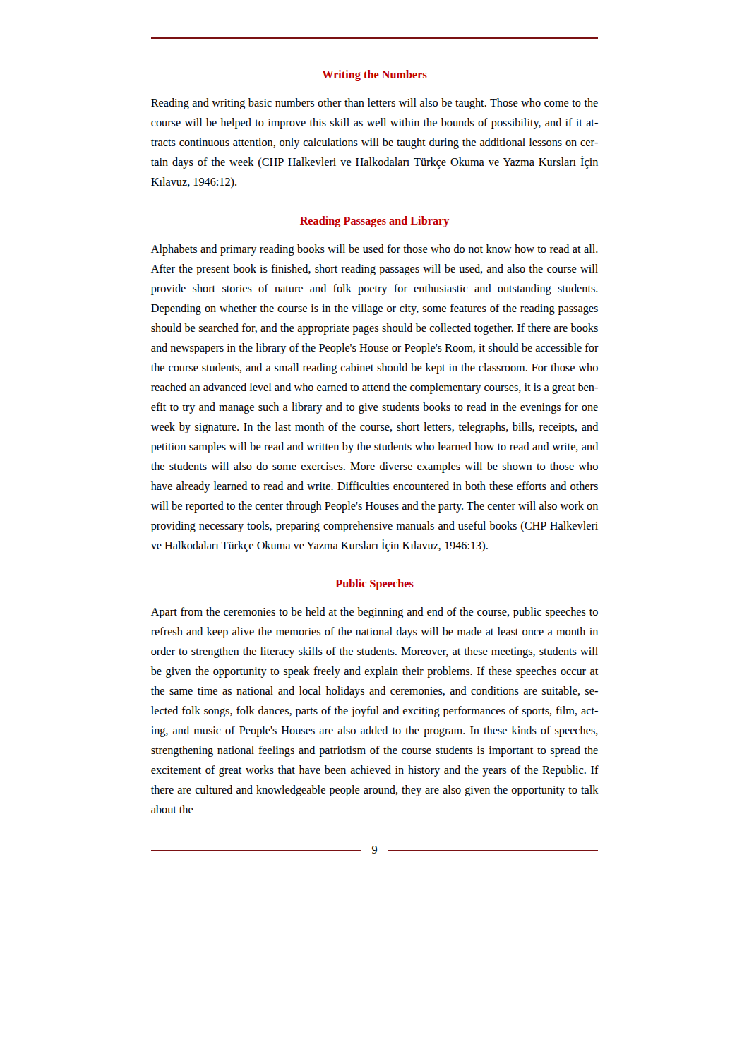Writing the Numbers
Reading and writing basic numbers other than letters will also be taught. Those who come to the course will be helped to improve this skill as well within the bounds of possibility, and if it attracts continuous attention, only calculations will be taught during the additional lessons on certain days of the week (CHP Halkevleri ve Halkodaları Türkçe Okuma ve Yazma Kursları İçin Kılavuz, 1946:12).
Reading Passages and Library
Alphabets and primary reading books will be used for those who do not know how to read at all. After the present book is finished, short reading passages will be used, and also the course will provide short stories of nature and folk poetry for enthusiastic and outstanding students. Depending on whether the course is in the village or city, some features of the reading passages should be searched for, and the appropriate pages should be collected together. If there are books and newspapers in the library of the People's House or People's Room, it should be accessible for the course students, and a small reading cabinet should be kept in the classroom. For those who reached an advanced level and who earned to attend the complementary courses, it is a great benefit to try and manage such a library and to give students books to read in the evenings for one week by signature. In the last month of the course, short letters, telegraphs, bills, receipts, and petition samples will be read and written by the students who learned how to read and write, and the students will also do some exercises. More diverse examples will be shown to those who have already learned to read and write. Difficulties encountered in both these efforts and others will be reported to the center through People's Houses and the party. The center will also work on providing necessary tools, preparing comprehensive manuals and useful books (CHP Halkevleri ve Halkodaları Türkçe Okuma ve Yazma Kursları İçin Kılavuz, 1946:13).
Public Speeches
Apart from the ceremonies to be held at the beginning and end of the course, public speeches to refresh and keep alive the memories of the national days will be made at least once a month in order to strengthen the literacy skills of the students. Moreover, at these meetings, students will be given the opportunity to speak freely and explain their problems. If these speeches occur at the same time as national and local holidays and ceremonies, and conditions are suitable, selected folk songs, folk dances, parts of the joyful and exciting performances of sports, film, acting, and music of People's Houses are also added to the program. In these kinds of speeches, strengthening national feelings and patriotism of the course students is important to spread the excitement of great works that have been achieved in history and the years of the Republic. If there are cultured and knowledgeable people around, they are also given the opportunity to talk about the
9